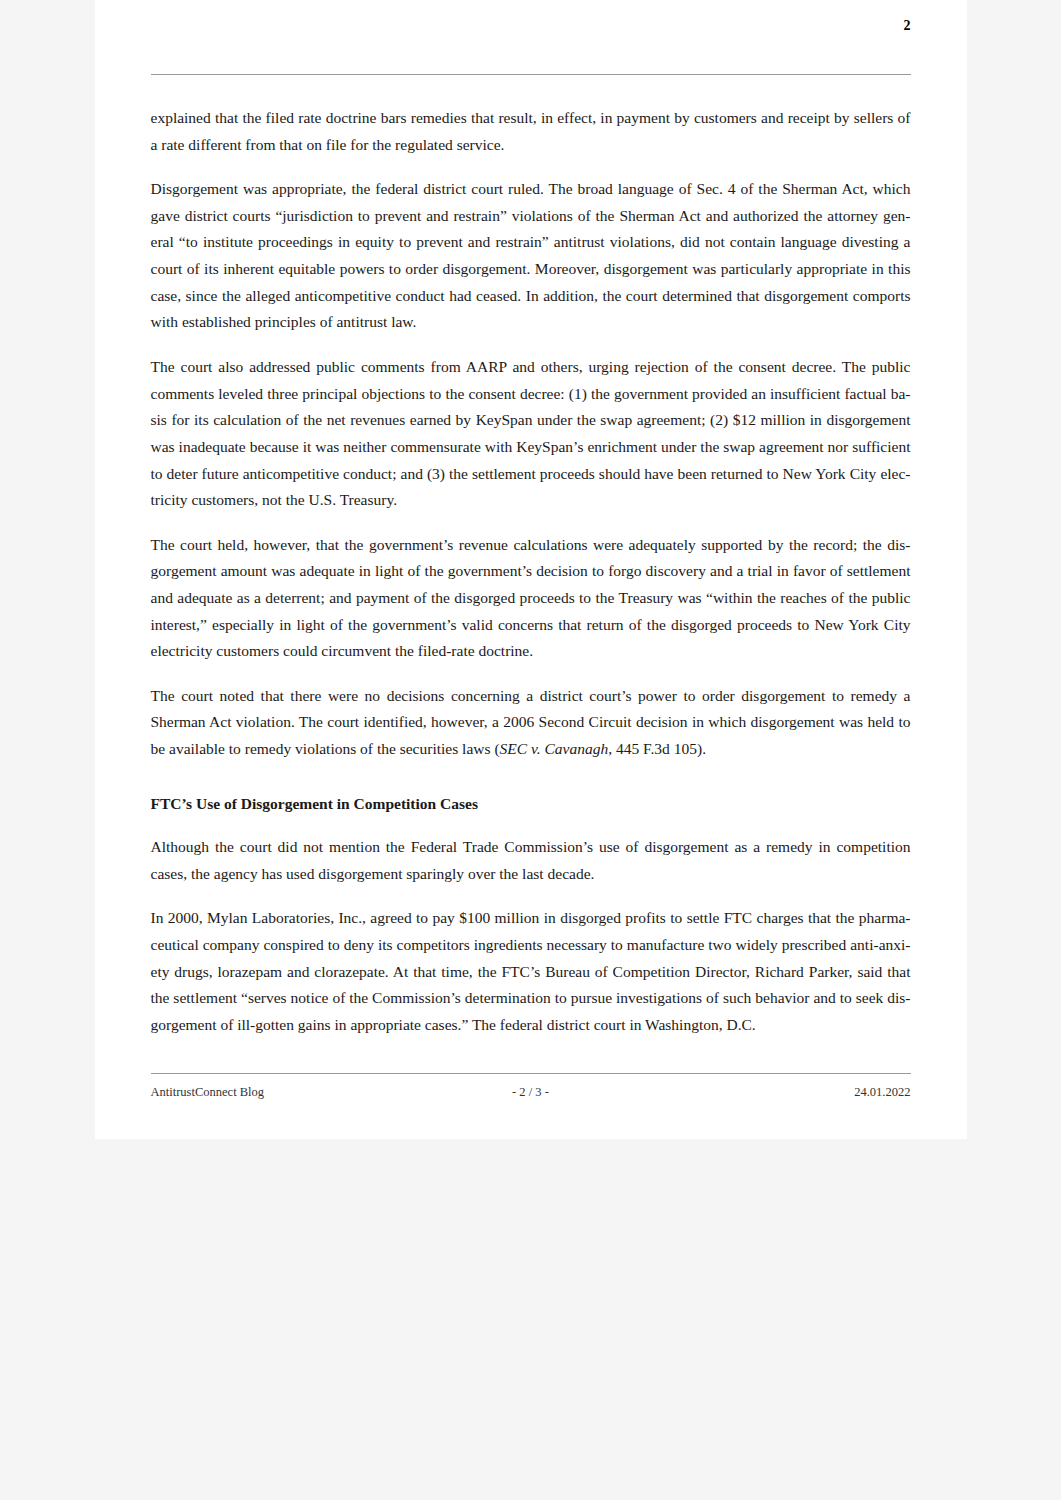2
explained that the filed rate doctrine bars remedies that result, in effect, in payment by customers and receipt by sellers of a rate different from that on file for the regulated service.
Disgorgement was appropriate, the federal district court ruled. The broad language of Sec. 4 of the Sherman Act, which gave district courts “jurisdiction to prevent and restrain” violations of the Sherman Act and authorized the attorney general “to institute proceedings in equity to prevent and restrain” antitrust violations, did not contain language divesting a court of its inherent equitable powers to order disgorgement. Moreover, disgorgement was particularly appropriate in this case, since the alleged anticompetitive conduct had ceased. In addition, the court determined that disgorgement comports with established principles of antitrust law.
The court also addressed public comments from AARP and others, urging rejection of the consent decree. The public comments leveled three principal objections to the consent decree: (1) the government provided an insufficient factual basis for its calculation of the net revenues earned by KeySpan under the swap agreement; (2) $12 million in disgorgement was inadequate because it was neither commensurate with KeySpan’s enrichment under the swap agreement nor sufficient to deter future anticompetitive conduct; and (3) the settlement proceeds should have been returned to New York City electricity customers, not the U.S. Treasury.
The court held, however, that the government’s revenue calculations were adequately supported by the record; the disgorgement amount was adequate in light of the government’s decision to forgo discovery and a trial in favor of settlement and adequate as a deterrent; and payment of the disgorged proceeds to the Treasury was “within the reaches of the public interest,” especially in light of the government’s valid concerns that return of the disgorged proceeds to New York City electricity customers could circumvent the filed-rate doctrine.
The court noted that there were no decisions concerning a district court’s power to order disgorgement to remedy a Sherman Act violation. The court identified, however, a 2006 Second Circuit decision in which disgorgement was held to be available to remedy violations of the securities laws (SEC v. Cavanagh, 445 F.3d 105).
FTC’s Use of Disgorgement in Competition Cases
Although the court did not mention the Federal Trade Commission’s use of disgorgement as a remedy in competition cases, the agency has used disgorgement sparingly over the last decade.
In 2000, Mylan Laboratories, Inc., agreed to pay $100 million in disgorged profits to settle FTC charges that the pharmaceutical company conspired to deny its competitors ingredients necessary to manufacture two widely prescribed anti-anxiety drugs, lorazepam and clorazepate. At that time, the FTC’s Bureau of Competition Director, Richard Parker, said that the settlement “serves notice of the Commission’s determination to pursue investigations of such behavior and to seek disgorgement of ill-gotten gains in appropriate cases.” The federal district court in Washington, D.C.
AntitrustConnect Blog
- 2 / 3 -
24.01.2022